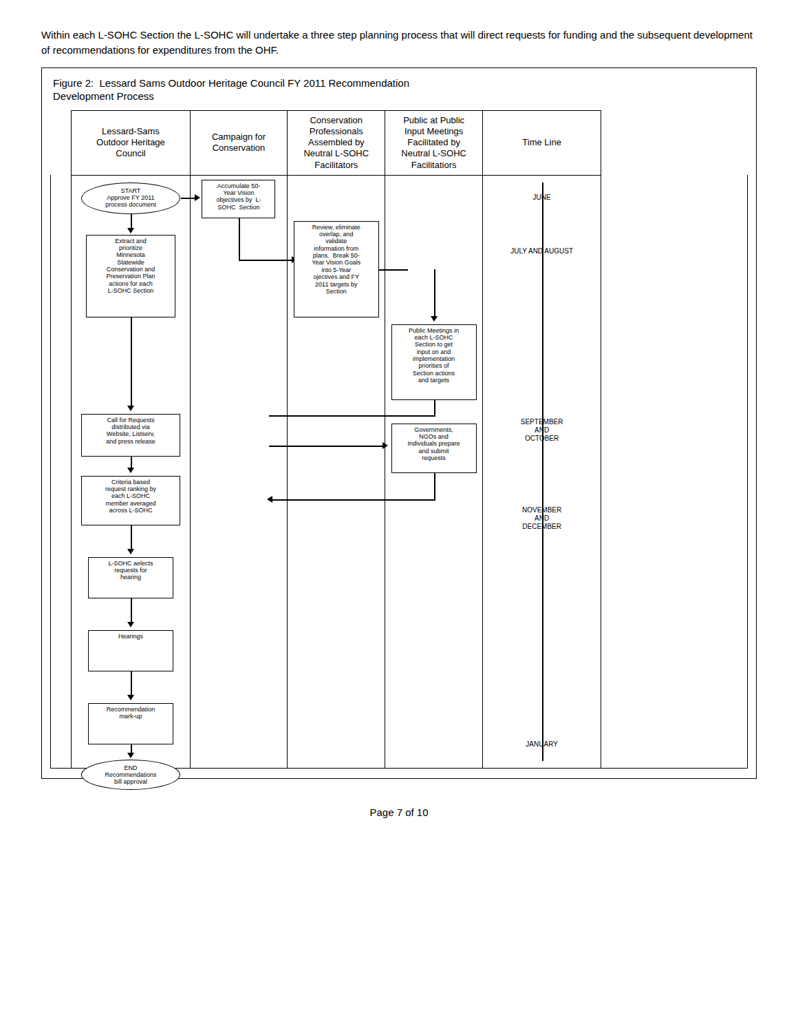Within each L-SOHC Section the L-SOHC will undertake a three step planning process that will direct requests for funding and the subsequent development of recommendations for expenditures from the OHF.
Figure 2: Lessard Sams Outdoor Heritage Council FY 2011 Recommendation
Development Process
| | Lessard-Sams Outdoor Heritage Council | Campaign for Conservation | Conservation Professionals Assembled by Neutral L-SOHC Facilitators | Public at Public Input Meetings Facilitated by Neutral L-SOHC Facilitatiors | Time Line | |
| --- | --- | --- | --- | --- | --- | --- |
| | START Approve FY 2011 process document Extract and prioritize Minnesota Statewide Conservation and Preservation Plan actions for each L-SOHC Section Call for Requests distributed via Website, Listserv, and press release Criteria based request ranking by each L-SOHC member averaged across L-SOHC L-SOHC aelects requests for hearing Hearings Recommendation mark-up END Recommendations bill approval | Accumulate 50- Year Vision objectives by L- SOHC Section | Review, eliminate overlap, and validate information from plans. Break 50- Year Vision Goals into 5-Year ojectives and FY 2011 targets by Section | Public Meetings in each L-SOHC Section to get input on and implementation priorities of Section actions and targets Governments, NGOs and Individuals prepare and submit requests | JUNE JULY AND AUGUST SEPTEMBER AND OCTOBER NOVEMBER AND DECEMBER JANUARY | |
Page 7 of 10